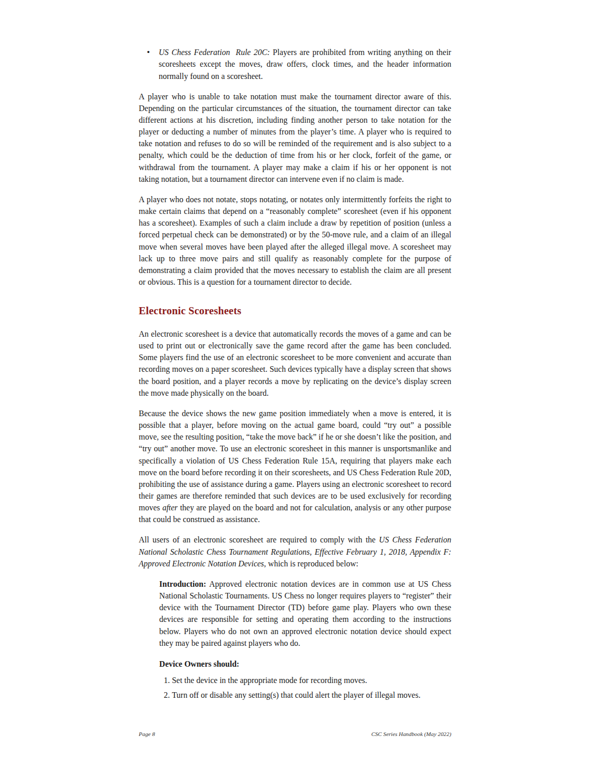US Chess Federation Rule 20C: Players are prohibited from writing anything on their scoresheets except the moves, draw offers, clock times, and the header information normally found on a scoresheet.
A player who is unable to take notation must make the tournament director aware of this. Depending on the particular circumstances of the situation, the tournament director can take different actions at his discretion, including finding another person to take notation for the player or deducting a number of minutes from the player’s time. A player who is required to take notation and refuses to do so will be reminded of the requirement and is also subject to a penalty, which could be the deduction of time from his or her clock, forfeit of the game, or withdrawal from the tournament. A player may make a claim if his or her opponent is not taking notation, but a tournament director can intervene even if no claim is made.
A player who does not notate, stops notating, or notates only intermittently forfeits the right to make certain claims that depend on a “reasonably complete” scoresheet (even if his opponent has a scoresheet). Examples of such a claim include a draw by repetition of position (unless a forced perpetual check can be demonstrated) or by the 50-move rule, and a claim of an illegal move when several moves have been played after the alleged illegal move. A scoresheet may lack up to three move pairs and still qualify as reasonably complete for the purpose of demonstrating a claim provided that the moves necessary to establish the claim are all present or obvious. This is a question for a tournament director to decide.
Electronic Scoresheets
An electronic scoresheet is a device that automatically records the moves of a game and can be used to print out or electronically save the game record after the game has been concluded. Some players find the use of an electronic scoresheet to be more convenient and accurate than recording moves on a paper scoresheet. Such devices typically have a display screen that shows the board position, and a player records a move by replicating on the device’s display screen the move made physically on the board.
Because the device shows the new game position immediately when a move is entered, it is possible that a player, before moving on the actual game board, could “try out” a possible move, see the resulting position, “take the move back” if he or she doesn’t like the position, and “try out” another move. To use an electronic scoresheet in this manner is unsportsmanlike and specifically a violation of US Chess Federation Rule 15A, requiring that players make each move on the board before recording it on their scoresheets, and US Chess Federation Rule 20D, prohibiting the use of assistance during a game. Players using an electronic scoresheet to record their games are therefore reminded that such devices are to be used exclusively for recording moves after they are played on the board and not for calculation, analysis or any other purpose that could be construed as assistance.
All users of an electronic scoresheet are required to comply with the US Chess Federation National Scholastic Chess Tournament Regulations, Effective February 1, 2018, Appendix F: Approved Electronic Notation Devices, which is reproduced below:
Introduction: Approved electronic notation devices are in common use at US Chess National Scholastic Tournaments. US Chess no longer requires players to “register” their device with the Tournament Director (TD) before game play. Players who own these devices are responsible for setting and operating them according to the instructions below. Players who do not own an approved electronic notation device should expect they may be paired against players who do.
Device Owners should:
Set the device in the appropriate mode for recording moves.
Turn off or disable any setting(s) that could alert the player of illegal moves.
Page 8
CSC Series Handbook (May 2022)